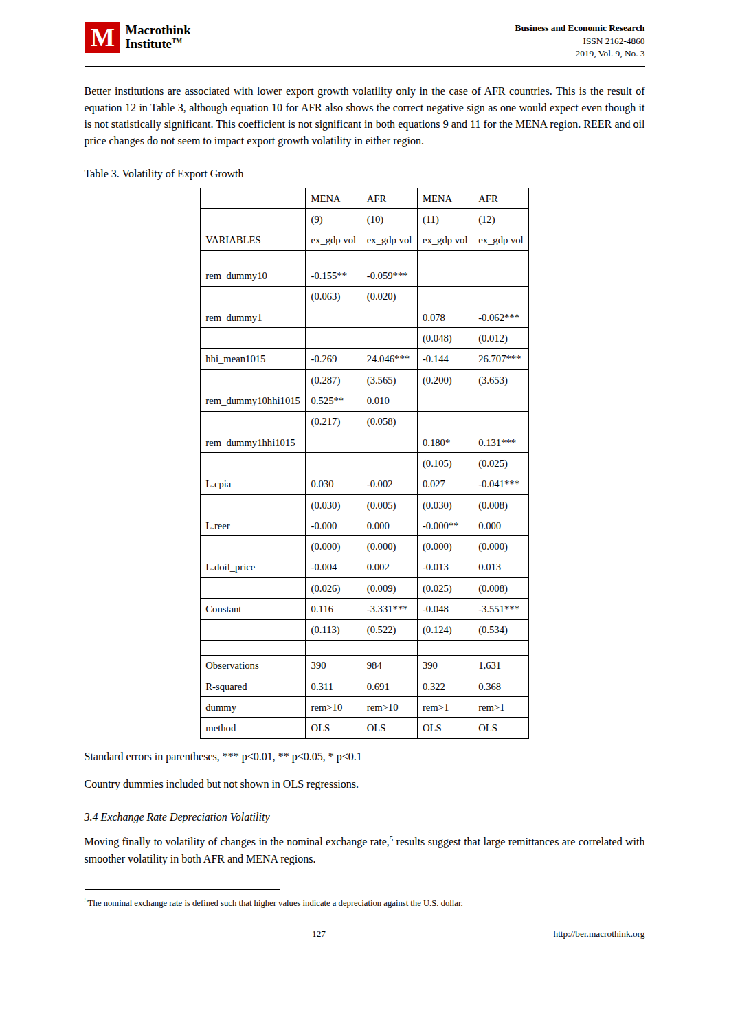M
Macrothink
InstituteTM
Business and Economic Research
ISSN 2162-4860
2019, Vol. 9, No. 3
Better institutions are associated with lower export growth volatility only in the case of AFR countries. This is the result of equation 12 in Table 3, although equation 10 for AFR also shows the correct negative sign as one would expect even though it is not statistically significant. This coefficient is not significant in both equations 9 and 11 for the MENA region. REER and oil price changes do not seem to impact export growth volatility in either region.
Table 3. Volatility of Export Growth
| | MENA | AFR | MENA | AFR |
| | (9) | (10) | (11) | (12) |
| VARIABLES | ex_gdp vol | ex_gdp vol | ex_gdp vol | ex_gdp vol |
| rem_dummy10 | -0.155** | -0.059*** | | |
| | (0.063) | (0.020) | | |
| rem_dummy1 | | | 0.078 | -0.062*** |
| | | | (0.048) | (0.012) |
| hhi_mean1015 | -0.269 | 24.046*** | -0.144 | 26.707*** |
| | (0.287) | (3.565) | (0.200) | (3.653) |
| rem_dummy10hhi1015 | 0.525** | 0.010 | | |
| | (0.217) | (0.058) | | |
| rem_dummy1hhi1015 | | | 0.180* | 0.131*** |
| | | | (0.105) | (0.025) |
| L.cpia | 0.030 | -0.002 | 0.027 | -0.041*** |
| | (0.030) | (0.005) | (0.030) | (0.008) |
| L.reer | -0.000 | 0.000 | -0.000** | 0.000 |
| | (0.000) | (0.000) | (0.000) | (0.000) |
| L.doil_price | -0.004 | 0.002 | -0.013 | 0.013 |
| | (0.026) | (0.009) | (0.025) | (0.008) |
| Constant | 0.116 | -3.331*** | -0.048 | -3.551*** |
| | (0.113) | (0.522) | (0.124) | (0.534) |
| Observations | 390 | 984 | 390 | 1,631 |
| R-squared | 0.311 | 0.691 | 0.322 | 0.368 |
| dummy | rem>10 | rem>10 | rem>1 | rem>1 |
| method | OLS | OLS | OLS | OLS |
Standard errors in parentheses, *** p<0.01, ** p<0.05, * p<0.1
Country dummies included but not shown in OLS regressions.
3.4 Exchange Rate Depreciation Volatility
Moving finally to volatility of changes in the nominal exchange rate,5 results suggest that large remittances are correlated with smoother volatility in both AFR and MENA regions.
5The nominal exchange rate is defined such that higher values indicate a depreciation against the U.S. dollar.
127 http://ber.macrothink.org